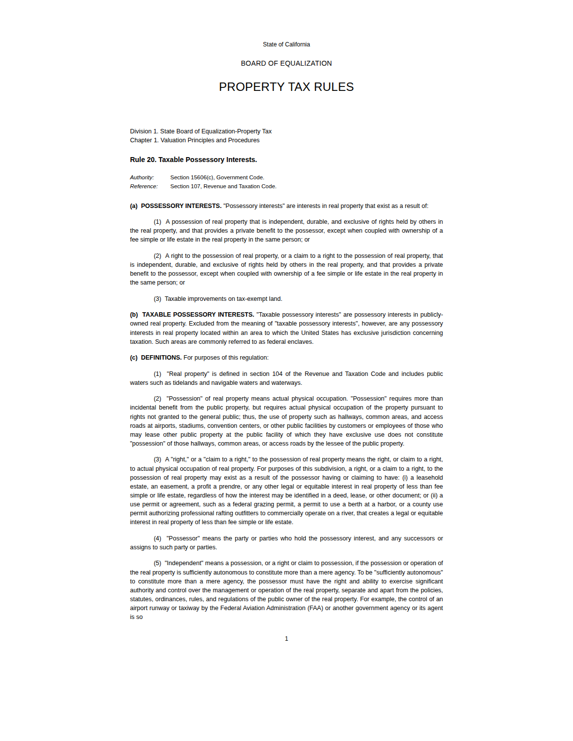State of California
BOARD OF EQUALIZATION
PROPERTY TAX RULES
Division 1. State Board of Equalization-Property Tax
Chapter 1. Valuation Principles and Procedures
Rule 20. Taxable Possessory Interests.
| Authority: | Section 15606(c), Government Code. |
| Reference: | Section 107, Revenue and Taxation Code. |
(a) POSSESSORY INTERESTS. "Possessory interests" are interests in real property that exist as a result of:
(1) A possession of real property that is independent, durable, and exclusive of rights held by others in the real property, and that provides a private benefit to the possessor, except when coupled with ownership of a fee simple or life estate in the real property in the same person; or
(2) A right to the possession of real property, or a claim to a right to the possession of real property, that is independent, durable, and exclusive of rights held by others in the real property, and that provides a private benefit to the possessor, except when coupled with ownership of a fee simple or life estate in the real property in the same person; or
(3) Taxable improvements on tax-exempt land.
(b) TAXABLE POSSESSORY INTERESTS. "Taxable possessory interests" are possessory interests in publicly-owned real property. Excluded from the meaning of "taxable possessory interests", however, are any possessory interests in real property located within an area to which the United States has exclusive jurisdiction concerning taxation. Such areas are commonly referred to as federal enclaves.
(c) DEFINITIONS. For purposes of this regulation:
(1) "Real property" is defined in section 104 of the Revenue and Taxation Code and includes public waters such as tidelands and navigable waters and waterways.
(2) "Possession" of real property means actual physical occupation. "Possession" requires more than incidental benefit from the public property, but requires actual physical occupation of the property pursuant to rights not granted to the general public; thus, the use of property such as hallways, common areas, and access roads at airports, stadiums, convention centers, or other public facilities by customers or employees of those who may lease other public property at the public facility of which they have exclusive use does not constitute "possession" of those hallways, common areas, or access roads by the lessee of the public property.
(3) A "right," or a "claim to a right," to the possession of real property means the right, or claim to a right, to actual physical occupation of real property. For purposes of this subdivision, a right, or a claim to a right, to the possession of real property may exist as a result of the possessor having or claiming to have: (i) a leasehold estate, an easement, a profit a prendre, or any other legal or equitable interest in real property of less than fee simple or life estate, regardless of how the interest may be identified in a deed, lease, or other document; or (ii) a use permit or agreement, such as a federal grazing permit, a permit to use a berth at a harbor, or a county use permit authorizing professional rafting outfitters to commercially operate on a river, that creates a legal or equitable interest in real property of less than fee simple or life estate.
(4) "Possessor" means the party or parties who hold the possessory interest, and any successors or assigns to such party or parties.
(5) "Independent" means a possession, or a right or claim to possession, if the possession or operation of the real property is sufficiently autonomous to constitute more than a mere agency. To be "sufficiently autonomous" to constitute more than a mere agency, the possessor must have the right and ability to exercise significant authority and control over the management or operation of the real property, separate and apart from the policies, statutes, ordinances, rules, and regulations of the public owner of the real property. For example, the control of an airport runway or taxiway by the Federal Aviation Administration (FAA) or another government agency or its agent is so
1